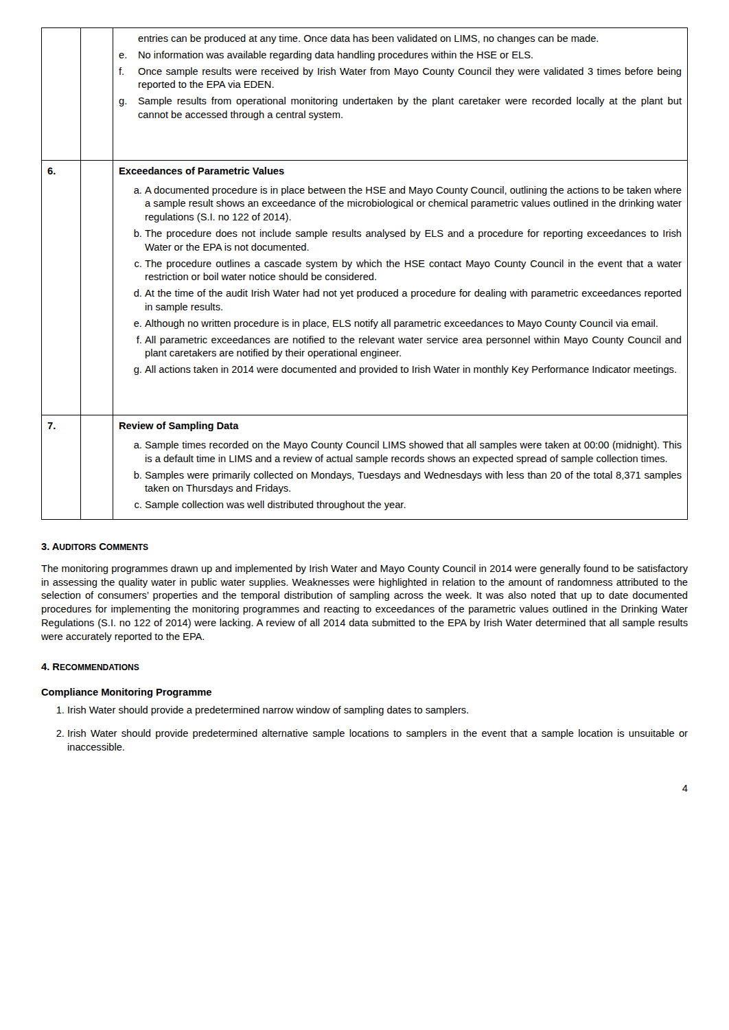| | | entries can be produced at any time. Once data has been validated on LIMS, no changes can be made. e. No information was available regarding data handling procedures within the HSE or ELS. f. Once sample results were received by Irish Water from Mayo County Council they were validated 3 times before being reported to the EPA via EDEN. g. Sample results from operational monitoring undertaken by the plant caretaker were recorded locally at the plant but cannot be accessed through a central system. |
| 6. | | Exceedances of Parametric Values A documented procedure is in place between the HSE and Mayo County Council, outlining the actions to be taken where a sample result shows an exceedance of the microbiological or chemical parametric values outlined in the drinking water regulations (S.I. no 122 of 2014). The procedure does not include sample results analysed by ELS and a procedure for reporting exceedances to Irish Water or the EPA is not documented. The procedure outlines a cascade system by which the HSE contact Mayo County Council in the event that a water restriction or boil water notice should be considered. At the time of the audit Irish Water had not yet produced a procedure for dealing with parametric exceedances reported in sample results. Although no written procedure is in place, ELS notify all parametric exceedances to Mayo County Council via email. All parametric exceedances are notified to the relevant water service area personnel within Mayo County Council and plant caretakers are notified by their operational engineer. All actions taken in 2014 were documented and provided to Irish Water in monthly Key Performance Indicator meetings. |
| 7. | | Review of Sampling Data Sample times recorded on the Mayo County Council LIMS showed that all samples were taken at 00:00 (midnight). This is a default time in LIMS and a review of actual sample records shows an expected spread of sample collection times. Samples were primarily collected on Mondays, Tuesdays and Wednesdays with less than 20 of the total 8,371 samples taken on Thursdays and Fridays. Sample collection was well distributed throughout the year. |
3. AUDITORS COMMENTS
The monitoring programmes drawn up and implemented by Irish Water and Mayo County Council in 2014 were generally found to be satisfactory in assessing the quality water in public water supplies. Weaknesses were highlighted in relation to the amount of randomness attributed to the selection of consumers’ properties and the temporal distribution of sampling across the week. It was also noted that up to date documented procedures for implementing the monitoring programmes and reacting to exceedances of the parametric values outlined in the Drinking Water Regulations (S.I. no 122 of 2014) were lacking. A review of all 2014 data submitted to the EPA by Irish Water determined that all sample results were accurately reported to the EPA.
4. RECOMMENDATIONS
Compliance Monitoring Programme
Irish Water should provide a predetermined narrow window of sampling dates to samplers.
Irish Water should provide predetermined alternative sample locations to samplers in the event that a sample location is unsuitable or inaccessible.
4